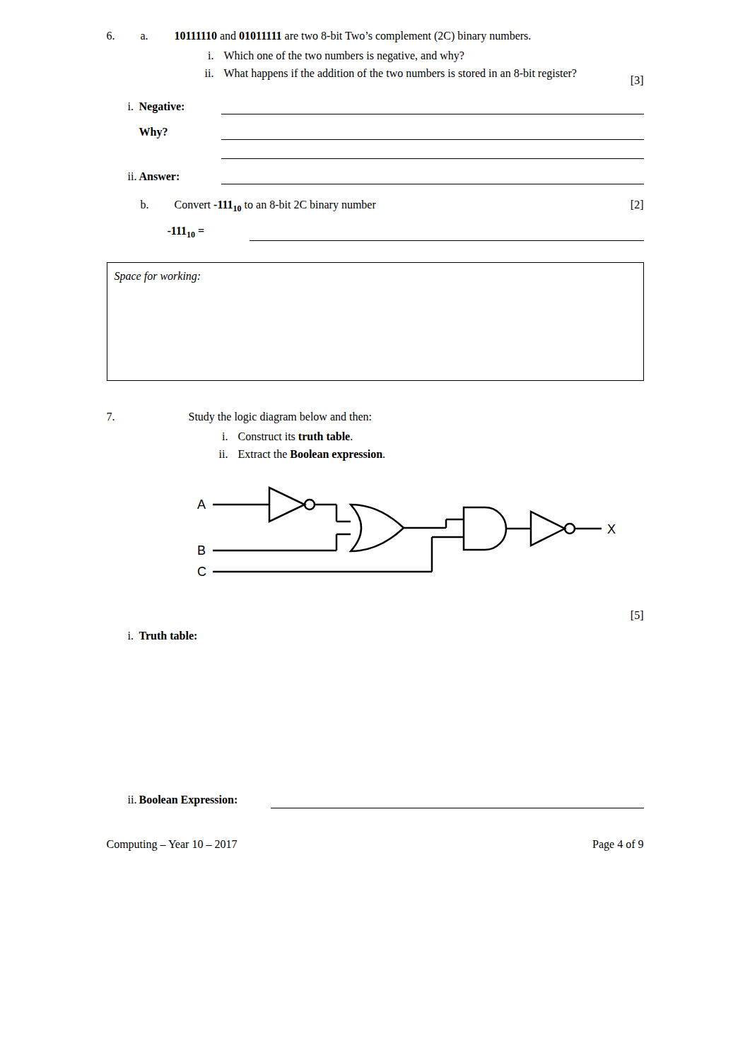6.
a.
10111110 and 01011111 are two 8-bit Two’s complement (2C) binary numbers.
Which one of the two numbers is negative, and why?
What happens if the addition of the two numbers is stored in an 8-bit register?
[3]
i.
Negative:
Why?
ii.
Answer:
b.
Convert -11110 to an 8-bit 2C binary number
[2]
-11110 =
Space for working:
7.
Study the logic diagram below and then:
Construct its truth table.
Extract the Boolean expression.
A B C X
[5]
i.
Truth table:
ii.
Boolean Expression:
Computing – Year 10 – 2017
Page 4 of 9